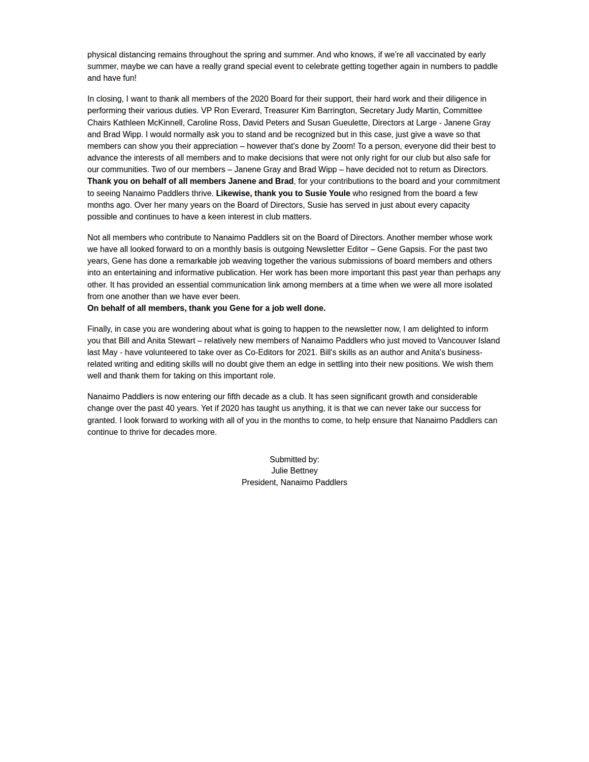physical distancing remains throughout the spring and summer. And who knows, if we're all vaccinated by early summer, maybe we can have a really grand special event to celebrate getting together again in numbers to paddle and have fun!
In closing, I want to thank all members of the 2020 Board for their support, their hard work and their diligence in performing their various duties. VP Ron Everard, Treasurer Kim Barrington, Secretary Judy Martin, Committee Chairs Kathleen McKinnell, Caroline Ross, David Peters and Susan Gueulette, Directors at Large - Janene Gray and Brad Wipp. I would normally ask you to stand and be recognized but in this case, just give a wave so that members can show you their appreciation – however that's done by Zoom! To a person, everyone did their best to advance the interests of all members and to make decisions that were not only right for our club but also safe for our communities. Two of our members – Janene Gray and Brad Wipp – have decided not to return as Directors.
Thank you on behalf of all members Janene and Brad, for your contributions to the board and your commitment to seeing Nanaimo Paddlers thrive. Likewise, thank you to Susie Youle who resigned from the board a few months ago. Over her many years on the Board of Directors, Susie has served in just about every capacity possible and continues to have a keen interest in club matters.
Not all members who contribute to Nanaimo Paddlers sit on the Board of Directors. Another member whose work we have all looked forward to on a monthly basis is outgoing Newsletter Editor – Gene Gapsis. For the past two years, Gene has done a remarkable job weaving together the various submissions of board members and others into an entertaining and informative publication. Her work has been more important this past year than perhaps any other. It has provided an essential communication link among members at a time when we were all more isolated from one another than we have ever been.
On behalf of all members, thank you Gene for a job well done.
Finally, in case you are wondering about what is going to happen to the newsletter now, I am delighted to inform you that Bill and Anita Stewart – relatively new members of Nanaimo Paddlers who just moved to Vancouver Island last May - have volunteered to take over as Co-Editors for 2021. Bill's skills as an author and Anita's business-related writing and editing skills will no doubt give them an edge in settling into their new positions. We wish them well and thank them for taking on this important role.
Nanaimo Paddlers is now entering our fifth decade as a club. It has seen significant growth and considerable change over the past 40 years. Yet if 2020 has taught us anything, it is that we can never take our success for granted. I look forward to working with all of you in the months to come, to help ensure that Nanaimo Paddlers can continue to thrive for decades more.
Submitted by:
Julie Bettney
President, Nanaimo Paddlers